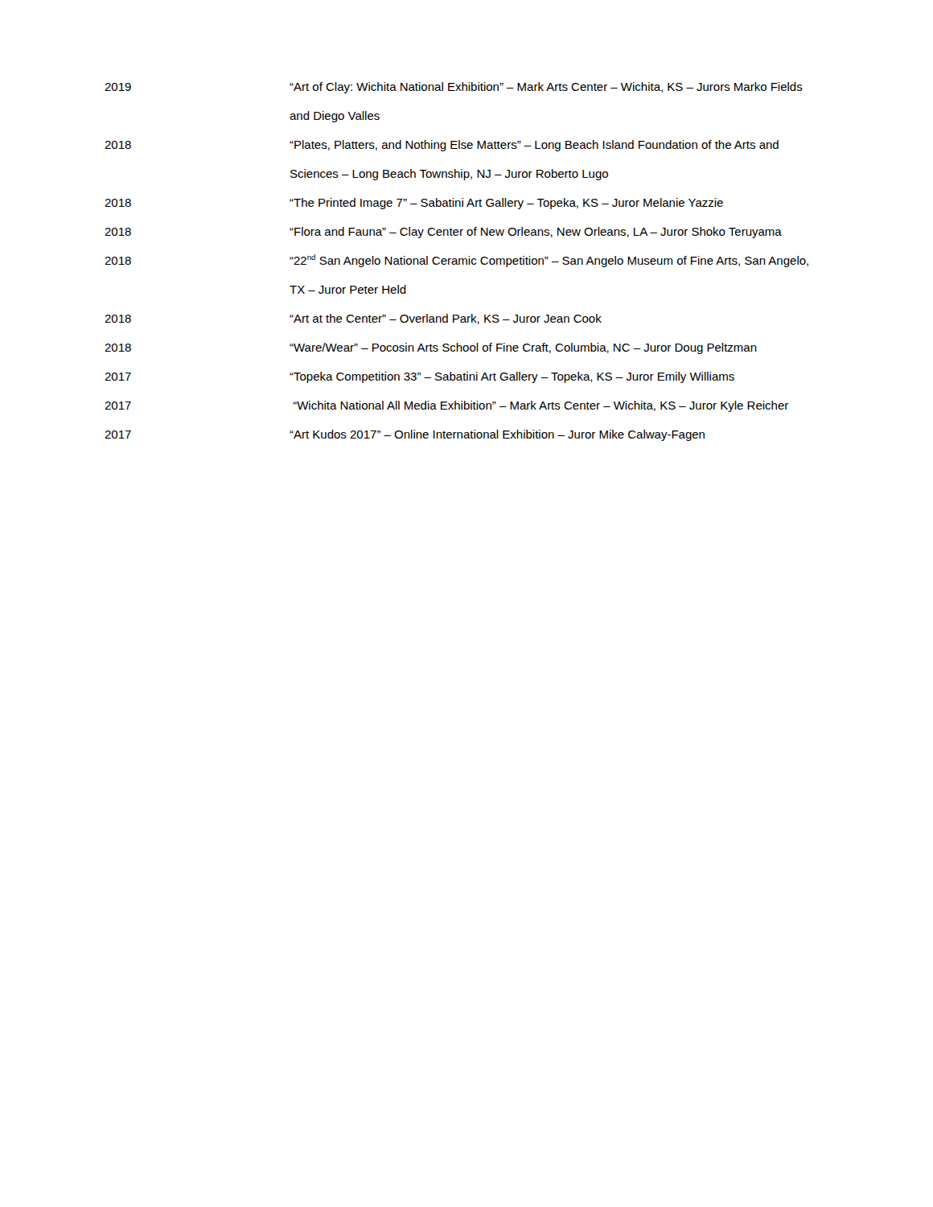| 2019 | “Art of Clay: Wichita National Exhibition” – Mark Arts Center – Wichita, KS – Jurors Marko Fields and Diego Valles |
| 2018 | “Plates, Platters, and Nothing Else Matters” – Long Beach Island Foundation of the Arts and Sciences – Long Beach Township, NJ – Juror Roberto Lugo |
| 2018 | “The Printed Image 7” – Sabatini Art Gallery – Topeka, KS – Juror Melanie Yazzie |
| 2018 | “Flora and Fauna” – Clay Center of New Orleans, New Orleans, LA – Juror Shoko Teruyama |
| 2018 | “22 nd San Angelo National Ceramic Competition” – San Angelo Museum of Fine Arts, San Angelo, TX – Juror Peter Held |
| 2018 | “Art at the Center” – Overland Park, KS – Juror Jean Cook |
| 2018 | “Ware/Wear” – Pocosin Arts School of Fine Craft, Columbia, NC – Juror Doug Peltzman |
| 2017 | “Topeka Competition 33” – Sabatini Art Gallery – Topeka, KS – Juror Emily Williams |
| 2017 | “Wichita National All Media Exhibition” – Mark Arts Center – Wichita, KS – Juror Kyle Reicher |
| 2017 | “Art Kudos 2017” – Online International Exhibition – Juror Mike Calway-Fagen |